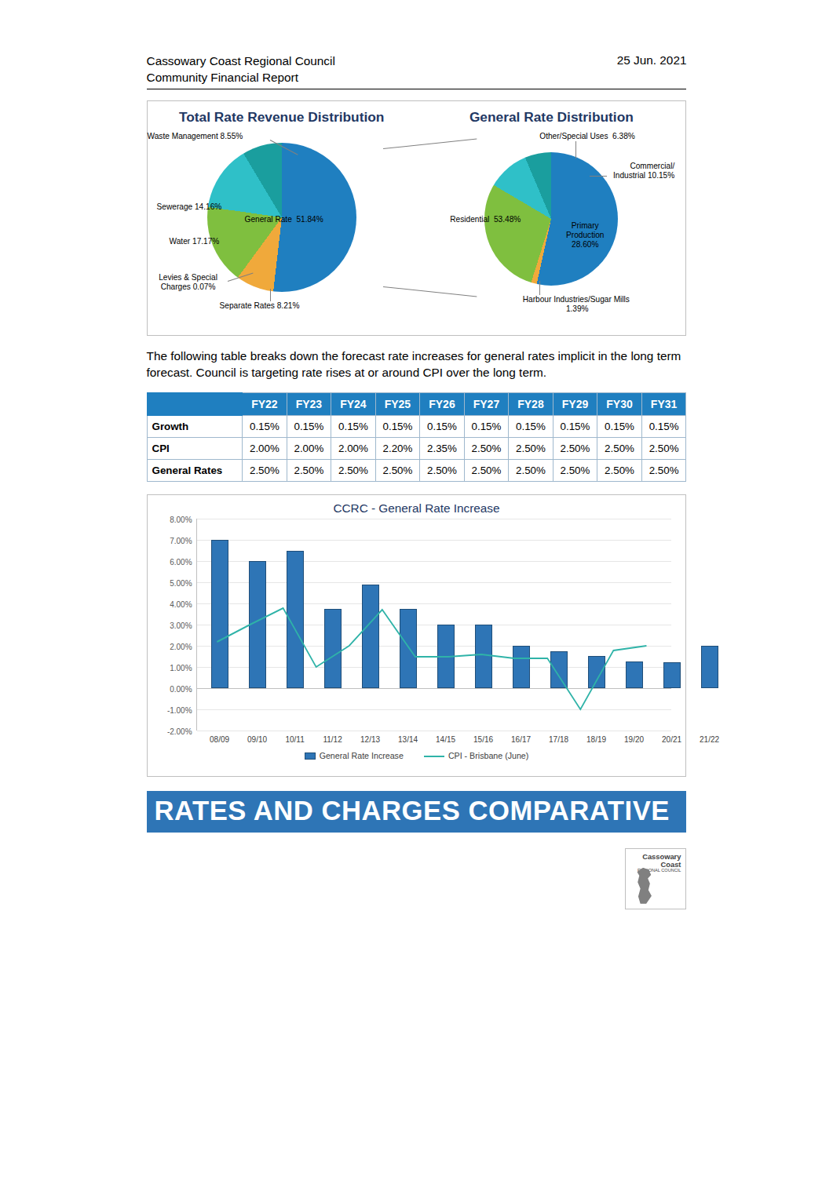Cassowary Coast Regional Council
Community Financial Report
25 Jun. 2021
Total Rate Revenue Distribution
Waste Management 8.55%
Sewerage 14.16%
Water 17.17%
Levies & Special Charges 0.07%
Separate Rates 8.21%
General Rate 51.84%
General Rate Distribution
Other/Special Uses 6.38%
Commercial/ Industrial 10.15%
Primary Production 28.60%
Residential 53.48%
Harbour Industries/Sugar Mills 1.39%
The following table breaks down the forecast rate increases for general rates implicit in the long term forecast. Council is targeting rate rises at or around CPI over the long term.
| | FY22 | FY23 | FY24 | FY25 | FY26 | FY27 | FY28 | FY29 | FY30 | FY31 |
| --- | --- | --- | --- | --- | --- | --- | --- | --- | --- | --- |
| Growth | 0.15% | 0.15% | 0.15% | 0.15% | 0.15% | 0.15% | 0.15% | 0.15% | 0.15% | 0.15% |
| CPI | 2.00% | 2.00% | 2.00% | 2.20% | 2.35% | 2.50% | 2.50% | 2.50% | 2.50% | 2.50% |
| General Rates | 2.50% | 2.50% | 2.50% | 2.50% | 2.50% | 2.50% | 2.50% | 2.50% | 2.50% | 2.50% |
CCRC - General Rate Increase
8.00%
7.00%
6.00%
5.00%
4.00%
3.00%
2.00%
1.00%
0.00%
-1.00%
-2.00%
08/09
09/10
10/11
11/12
12/13
13/14
14/15
15/16
16/17
17/18
18/19
19/20
20/21
21/22
General Rate Increase CPI - Brisbane (June)
RATES AND CHARGES COMPARATIVE
Cassowary
CoastREGIONAL COUNCIL